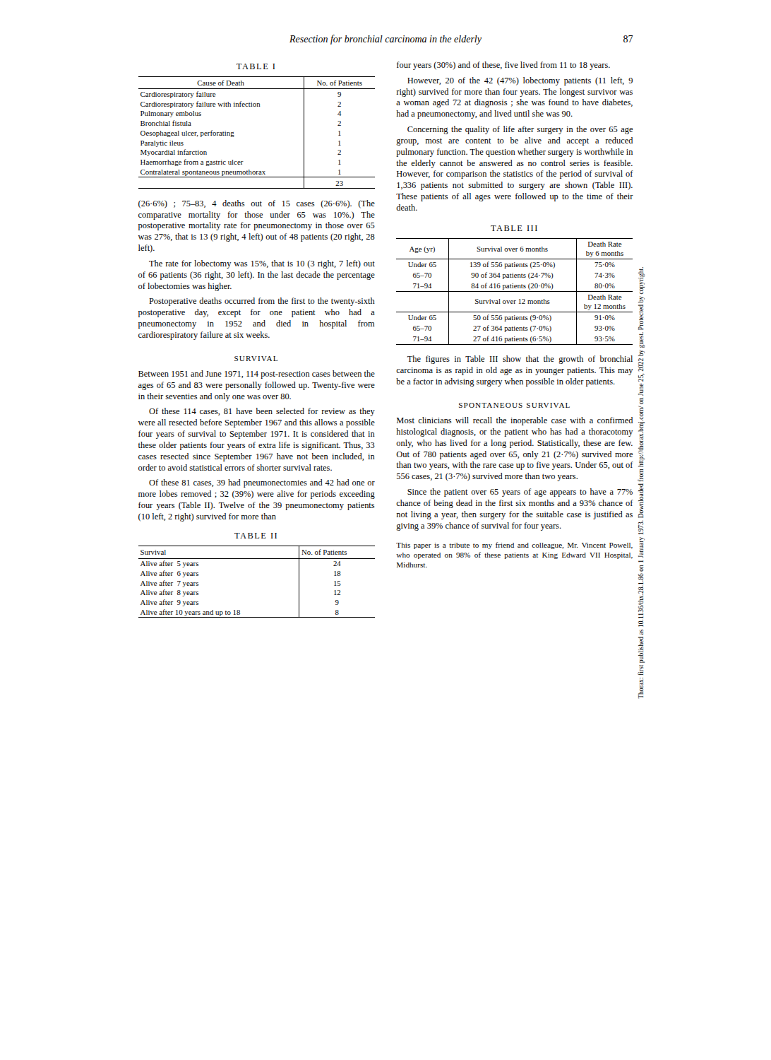Thorax: first published as 10.1136/thx.28.1.86 on 1 January 1973. Downloaded from http://thorax.bmj.com/ on June 25, 2022 by guest. Protected by copyright.
Resection for bronchial carcinoma in the elderly 87
TABLE I
| Cause of Death | No. of Patients |
| --- | --- |
| Cardiorespiratory failure | 9 |
| Cardiorespiratory failure with infection | 2 |
| Pulmonary embolus | 4 |
| Bronchial fistula | 2 |
| Oesophageal ulcer, perforating | 1 |
| Paralytic ileus | 1 |
| Myocardial infarction | 2 |
| Haemorrhage from a gastric ulcer | 1 |
| Contralateral spontaneous pneumothorax | 1 |
| | 23 |
(26·6%) ; 75–83, 4 deaths out of 15 cases (26·6%). (The comparative mortality for those under 65 was 10%.) The postoperative mortality rate for pneumonectomy in those over 65 was 27%, that is 13 (9 right, 4 left) out of 48 patients (20 right, 28 left).
The rate for lobectomy was 15%, that is 10 (3 right, 7 left) out of 66 patients (36 right, 30 left). In the last decade the percentage of lobectomies was higher.
Postoperative deaths occurred from the first to the twenty-sixth postoperative day, except for one patient who had a pneumonectomy in 1952 and died in hospital from cardiorespiratory failure at six weeks.
SURVIVAL
Between 1951 and June 1971, 114 post-resection cases between the ages of 65 and 83 were personally followed up. Twenty-five were in their seventies and only one was over 80.
Of these 114 cases, 81 have been selected for review as they were all resected before September 1967 and this allows a possible four years of survival to September 1971. It is considered that in these older patients four years of extra life is significant. Thus, 33 cases resected since September 1967 have not been included, in order to avoid statistical errors of shorter survival rates.
Of these 81 cases, 39 had pneumonectomies and 42 had one or more lobes removed ; 32 (39%) were alive for periods exceeding four years (Table II). Twelve of the 39 pneumonectomy patients (10 left, 2 right) survived for more than
TABLE II
| Survival | No. of Patients |
| --- | --- |
| Alive after 5 years | 24 |
| Alive after 6 years | 18 |
| Alive after 7 years | 15 |
| Alive after 8 years | 12 |
| Alive after 9 years | 9 |
| Alive after 10 years and up to 18 | 8 |
four years (30%) and of these, five lived from 11 to 18 years.
However, 20 of the 42 (47%) lobectomy patients (11 left, 9 right) survived for more than four years. The longest survivor was a woman aged 72 at diagnosis ; she was found to have diabetes, had a pneumonectomy, and lived until she was 90.
Concerning the quality of life after surgery in the over 65 age group, most are content to be alive and accept a reduced pulmonary function. The question whether surgery is worthwhile in the elderly cannot be answered as no control series is feasible. However, for comparison the statistics of the period of survival of 1,336 patients not submitted to surgery are shown (Table III). These patients of all ages were followed up to the time of their death.
TABLE III
| Age (yr) | Survival over 6 months | Death Rate by 6 months |
| --- | --- | --- |
| Under 65 | 139 of 556 patients (25·0%) | 75·0% |
| 65–70 | 90 of 364 patients (24·7%) | 74·3% |
| 71–94 | 84 of 416 patients (20·0%) | 80·0% |
| | Survival over 12 months | Death Rate by 12 months |
| Under 65 | 50 of 556 patients (9·0%) | 91·0% |
| 65–70 | 27 of 364 patients (7·0%) | 93·0% |
| 71–94 | 27 of 416 patients (6·5%) | 93·5% |
The figures in Table III show that the growth of bronchial carcinoma is as rapid in old age as in younger patients. This may be a factor in advising surgery when possible in older patients.
SPONTANEOUS SURVIVAL
Most clinicians will recall the inoperable case with a confirmed histological diagnosis, or the patient who has had a thoracotomy only, who has lived for a long period. Statistically, these are few. Out of 780 patients aged over 65, only 21 (2·7%) survived more than two years, with the rare case up to five years. Under 65, out of 556 cases, 21 (3·7%) survived more than two years.
Since the patient over 65 years of age appears to have a 77% chance of being dead in the first six months and a 93% chance of not living a year, then surgery for the suitable case is justified as giving a 39% chance of survival for four years.
This paper is a tribute to my friend and colleague, Mr. Vincent Powell, who operated on 98% of these patients at King Edward VII Hospital, Midhurst.